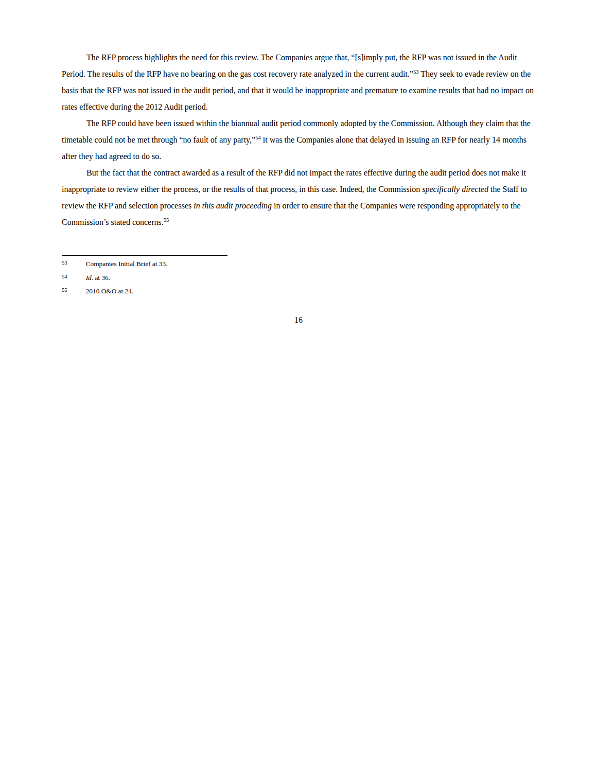The RFP process highlights the need for this review. The Companies argue that, “[s]imply put, the RFP was not issued in the Audit Period. The results of the RFP have no bearing on the gas cost recovery rate analyzed in the current audit.”53 They seek to evade review on the basis that the RFP was not issued in the audit period, and that it would be inappropriate and premature to examine results that had no impact on rates effective during the 2012 Audit period.
The RFP could have been issued within the biannual audit period commonly adopted by the Commission. Although they claim that the timetable could not be met through “no fault of any party,”54 it was the Companies alone that delayed in issuing an RFP for nearly 14 months after they had agreed to do so.
But the fact that the contract awarded as a result of the RFP did not impact the rates effective during the audit period does not make it inappropriate to review either the process, or the results of that process, in this case. Indeed, the Commission specifically directed the Staff to review the RFP and selection processes in this audit proceeding in order to ensure that the Companies were responding appropriately to the Commission’s stated concerns.55
53 Companies Initial Brief at 33.
54 Id. at 36.
55 2010 O&O at 24.
16